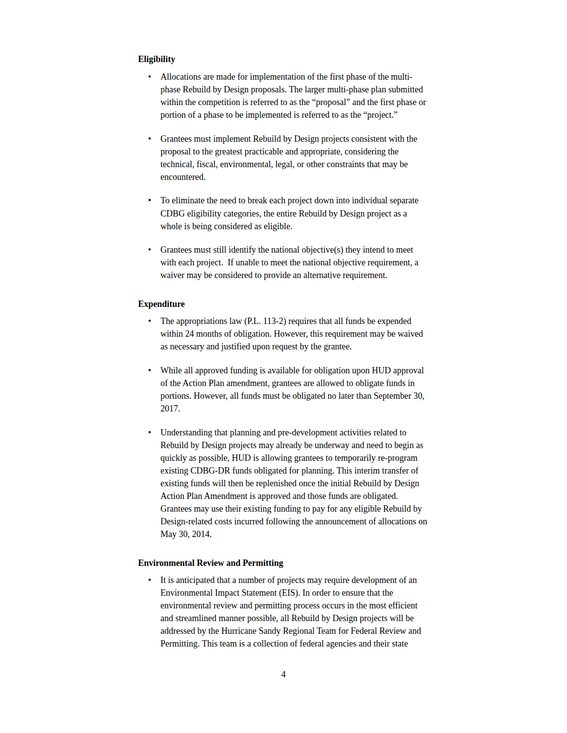Eligibility
Allocations are made for implementation of the first phase of the multi-phase Rebuild by Design proposals. The larger multi-phase plan submitted within the competition is referred to as the “proposal” and the first phase or portion of a phase to be implemented is referred to as the “project.”
Grantees must implement Rebuild by Design projects consistent with the proposal to the greatest practicable and appropriate, considering the technical, fiscal, environmental, legal, or other constraints that may be encountered.
To eliminate the need to break each project down into individual separate CDBG eligibility categories, the entire Rebuild by Design project as a whole is being considered as eligible.
Grantees must still identify the national objective(s) they intend to meet with each project. If unable to meet the national objective requirement, a waiver may be considered to provide an alternative requirement.
Expenditure
The appropriations law (P.L. 113-2) requires that all funds be expended within 24 months of obligation. However, this requirement may be waived as necessary and justified upon request by the grantee.
While all approved funding is available for obligation upon HUD approval of the Action Plan amendment, grantees are allowed to obligate funds in portions. However, all funds must be obligated no later than September 30, 2017.
Understanding that planning and pre-development activities related to Rebuild by Design projects may already be underway and need to begin as quickly as possible, HUD is allowing grantees to temporarily re-program existing CDBG-DR funds obligated for planning. This interim transfer of existing funds will then be replenished once the initial Rebuild by Design Action Plan Amendment is approved and those funds are obligated. Grantees may use their existing funding to pay for any eligible Rebuild by Design-related costs incurred following the announcement of allocations on May 30, 2014.
Environmental Review and Permitting
It is anticipated that a number of projects may require development of an Environmental Impact Statement (EIS). In order to ensure that the environmental review and permitting process occurs in the most efficient and streamlined manner possible, all Rebuild by Design projects will be addressed by the Hurricane Sandy Regional Team for Federal Review and Permitting. This team is a collection of federal agencies and their state
4